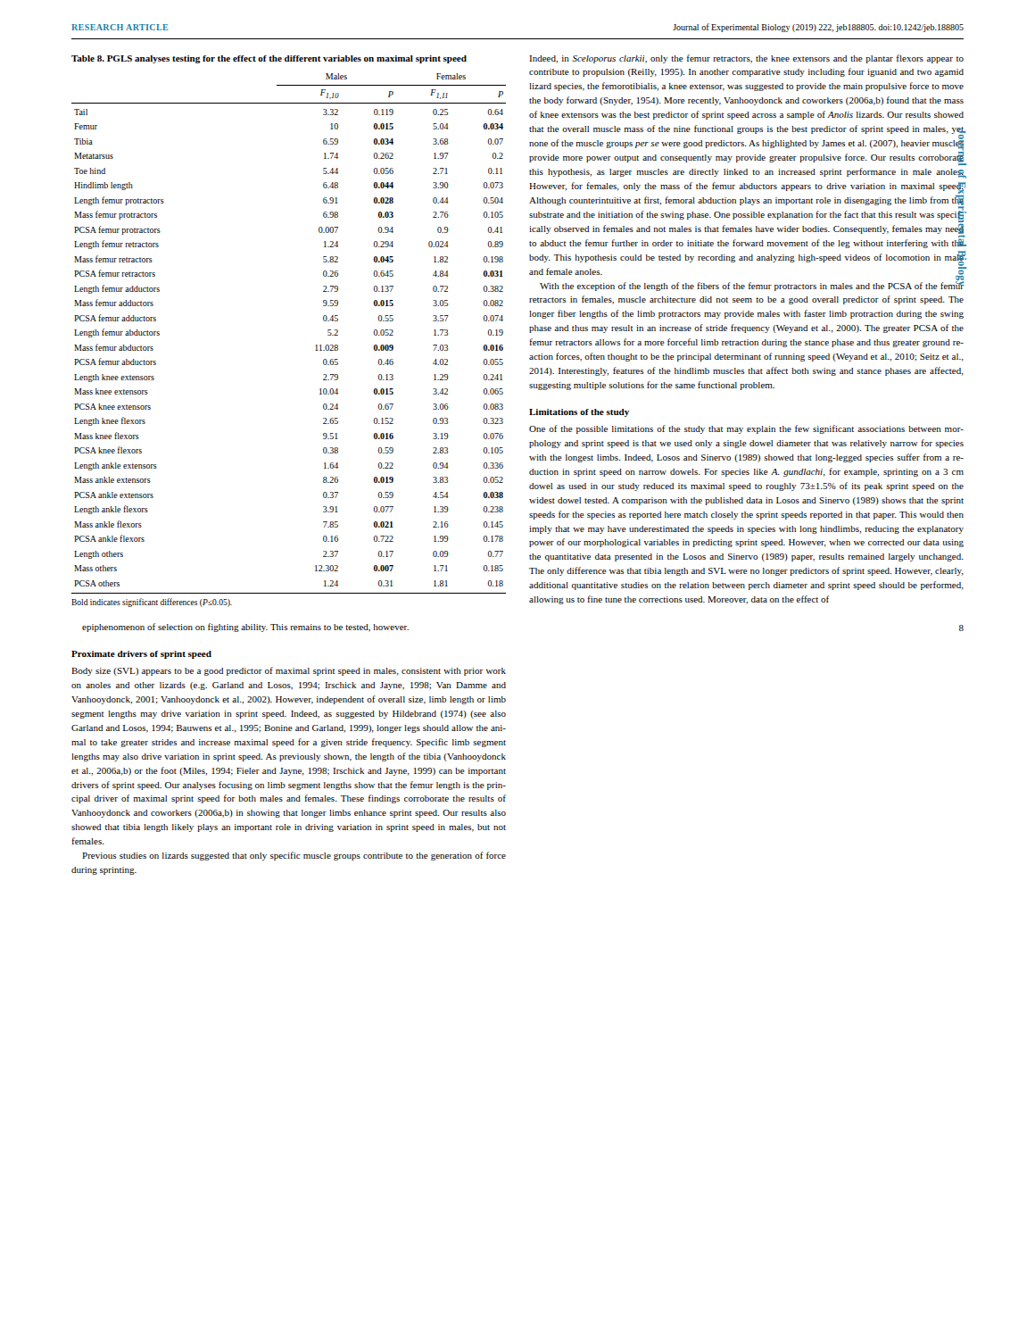Research Article Journal of Experimental Biology (2019) 222, jeb188805. doi:10.1242/jeb.188805
Journal of Experimental Biology
Table 8. PGLS analyses testing for the effect of the different variables on maximal sprint speed
| | Males | Females |
| --- | --- | --- |
| | F 1,10 | P | F 1,11 | P |
| Tail | 3.32 | 0.119 | 0.25 | 0.64 |
| Femur | 10 | 0.015 | 5.04 | 0.034 |
| Tibia | 6.59 | 0.034 | 3.68 | 0.07 |
| Metatarsus | 1.74 | 0.262 | 1.97 | 0.2 |
| Toe hind | 5.44 | 0.056 | 2.71 | 0.11 |
| Hindlimb length | 6.48 | 0.044 | 3.90 | 0.073 |
| Length femur protractors | 6.91 | 0.028 | 0.44 | 0.504 |
| Mass femur protractors | 6.98 | 0.03 | 2.76 | 0.105 |
| PCSA femur protractors | 0.007 | 0.94 | 0.9 | 0.41 |
| Length femur retractors | 1.24 | 0.294 | 0.024 | 0.89 |
| Mass femur retractors | 5.82 | 0.045 | 1.82 | 0.198 |
| PCSA femur retractors | 0.26 | 0.645 | 4.84 | 0.031 |
| Length femur adductors | 2.79 | 0.137 | 0.72 | 0.382 |
| Mass femur adductors | 9.59 | 0.015 | 3.05 | 0.082 |
| PCSA femur adductors | 0.45 | 0.55 | 3.57 | 0.074 |
| Length femur abductors | 5.2 | 0.052 | 1.73 | 0.19 |
| Mass femur abductors | 11.028 | 0.009 | 7.03 | 0.016 |
| PCSA femur abductors | 0.65 | 0.46 | 4.02 | 0.055 |
| Length knee extensors | 2.79 | 0.13 | 1.29 | 0.241 |
| Mass knee extensors | 10.04 | 0.015 | 3.42 | 0.065 |
| PCSA knee extensors | 0.24 | 0.67 | 3.06 | 0.083 |
| Length knee flexors | 2.65 | 0.152 | 0.93 | 0.323 |
| Mass knee flexors | 9.51 | 0.016 | 3.19 | 0.076 |
| PCSA knee flexors | 0.38 | 0.59 | 2.83 | 0.105 |
| Length ankle extensors | 1.64 | 0.22 | 0.94 | 0.336 |
| Mass ankle extensors | 8.26 | 0.019 | 3.83 | 0.052 |
| PCSA ankle extensors | 0.37 | 0.59 | 4.54 | 0.038 |
| Length ankle flexors | 3.91 | 0.077 | 1.39 | 0.238 |
| Mass ankle flexors | 7.85 | 0.021 | 2.16 | 0.145 |
| PCSA ankle flexors | 0.16 | 0.722 | 1.99 | 0.178 |
| Length others | 2.37 | 0.17 | 0.09 | 0.77 |
| Mass others | 12.302 | 0.007 | 1.71 | 0.185 |
| PCSA others | 1.24 | 0.31 | 1.81 | 0.18 |
Bold indicates significant differences (P≤0.05).
epiphenomenon of selection on fighting ability. This remains to be tested, however.
Proximate drivers of sprint speed
Body size (SVL) appears to be a good predictor of maximal sprint speed in males, consistent with prior work on anoles and other lizards (e.g. Garland and Losos, 1994; Irschick and Jayne, 1998; Van Damme and Vanhooydonck, 2001; Vanhooydonck et al., 2002). However, independent of overall size, limb length or limb segment lengths may drive variation in sprint speed. Indeed, as suggested by Hildebrand (1974) (see also Garland and Losos, 1994; Bauwens et al., 1995; Bonine and Garland, 1999), longer legs should allow the animal to take greater strides and increase maximal speed for a given stride frequency. Specific limb segment lengths may also drive variation in sprint speed. As previously shown, the length of the tibia (Vanhooydonck et al., 2006a,b) or the foot (Miles, 1994; Fieler and Jayne, 1998; Irschick and Jayne, 1999) can be important drivers of sprint speed. Our analyses focusing on limb segment lengths show that the femur length is the principal driver of maximal sprint speed for both males and females. These findings corroborate the results of Vanhooydonck and coworkers (2006a,b) in showing that longer limbs enhance sprint speed. Our results also showed that tibia length likely plays an important role in driving variation in sprint speed in males, but not females.
Previous studies on lizards suggested that only specific muscle groups contribute to the generation of force during sprinting.
Indeed, in Sceloporus clarkii, only the femur retractors, the knee extensors and the plantar flexors appear to contribute to propulsion (Reilly, 1995). In another comparative study including four iguanid and two agamid lizard species, the femorotibialis, a knee extensor, was suggested to provide the main propulsive force to move the body forward (Snyder, 1954). More recently, Vanhooydonck and coworkers (2006a,b) found that the mass of knee extensors was the best predictor of sprint speed across a sample of Anolis lizards. Our results showed that the overall muscle mass of the nine functional groups is the best predictor of sprint speed in males, yet none of the muscle groups per se were good predictors. As highlighted by James et al. (2007), heavier muscles provide more power output and consequently may provide greater propulsive force. Our results corroborate this hypothesis, as larger muscles are directly linked to an increased sprint performance in male anoles. However, for females, only the mass of the femur abductors appears to drive variation in maximal speed. Although counterintuitive at first, femoral abduction plays an important role in disengaging the limb from the substrate and the initiation of the swing phase. One possible explanation for the fact that this result was specifically observed in females and not males is that females have wider bodies. Consequently, females may need to abduct the femur further in order to initiate the forward movement of the leg without interfering with the body. This hypothesis could be tested by recording and analyzing high-speed videos of locomotion in male and female anoles.
With the exception of the length of the fibers of the femur protractors in males and the PCSA of the femur retractors in females, muscle architecture did not seem to be a good overall predictor of sprint speed. The longer fiber lengths of the limb protractors may provide males with faster limb protraction during the swing phase and thus may result in an increase of stride frequency (Weyand et al., 2000). The greater PCSA of the femur retractors allows for a more forceful limb retraction during the stance phase and thus greater ground reaction forces, often thought to be the principal determinant of running speed (Weyand et al., 2010; Seitz et al., 2014). Interestingly, features of the hindlimb muscles that affect both swing and stance phases are affected, suggesting multiple solutions for the same functional problem.
Limitations of the study
One of the possible limitations of the study that may explain the few significant associations between morphology and sprint speed is that we used only a single dowel diameter that was relatively narrow for species with the longest limbs. Indeed, Losos and Sinervo (1989) showed that long-legged species suffer from a reduction in sprint speed on narrow dowels. For species like A. gundlachi, for example, sprinting on a 3 cm dowel as used in our study reduced its maximal speed to roughly 73±1.5% of its peak sprint speed on the widest dowel tested. A comparison with the published data in Losos and Sinervo (1989) shows that the sprint speeds for the species as reported here match closely the sprint speeds reported in that paper. This would then imply that we may have underestimated the speeds in species with long hindlimbs, reducing the explanatory power of our morphological variables in predicting sprint speed. However, when we corrected our data using the quantitative data presented in the Losos and Sinervo (1989) paper, results remained largely unchanged. The only difference was that tibia length and SVL were no longer predictors of sprint speed. However, clearly, additional quantitative studies on the relation between perch diameter and sprint speed should be performed, allowing us to fine tune the corrections used. Moreover, data on the effect of
8